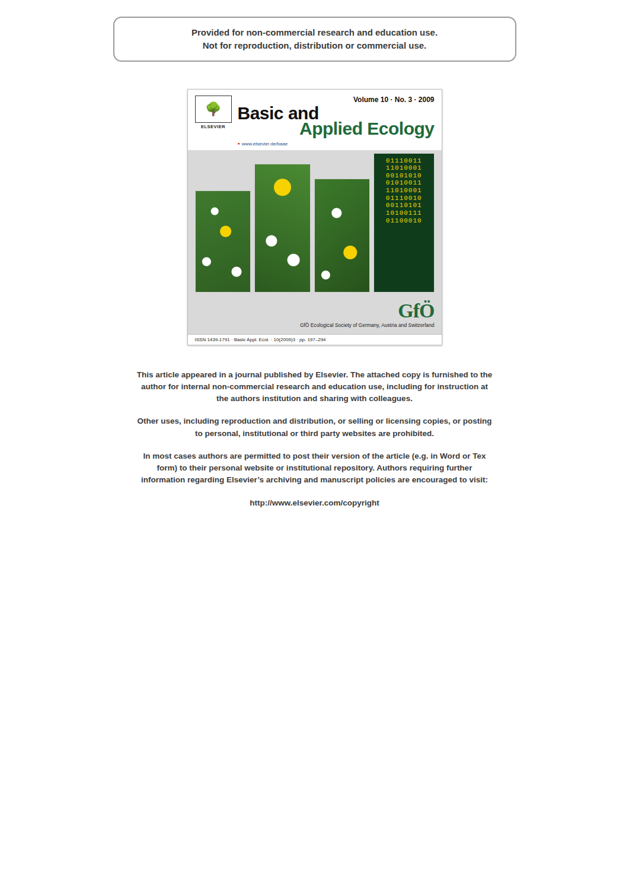Provided for non-commercial research and education use.
Not for reproduction, distribution or commercial use.
🌳
ELSEVIER
Volume 10 · No. 3 · 2009
Basic and
Applied Ecology
www.elsevier.de/baae
01110011
11010001
00101010
01010011
11010001
01110010
00110101
10100111
01100010
GfÖ
GfÖ Ecological Society of Germany, Austria and Switzerland
ISSN 1439-1791 · Basic Appl. Ecol. · 10(2009)3 · pp. 197–294
This article appeared in a journal published by Elsevier. The attached copy is furnished to the author for internal non-commercial research and education use, including for instruction at the authors institution and sharing with colleagues.
Other uses, including reproduction and distribution, or selling or licensing copies, or posting to personal, institutional or third party websites are prohibited.
In most cases authors are permitted to post their version of the article (e.g. in Word or Tex form) to their personal website or institutional repository. Authors requiring further information regarding Elsevier’s archiving and manuscript policies are encouraged to visit:
http://www.elsevier.com/copyright